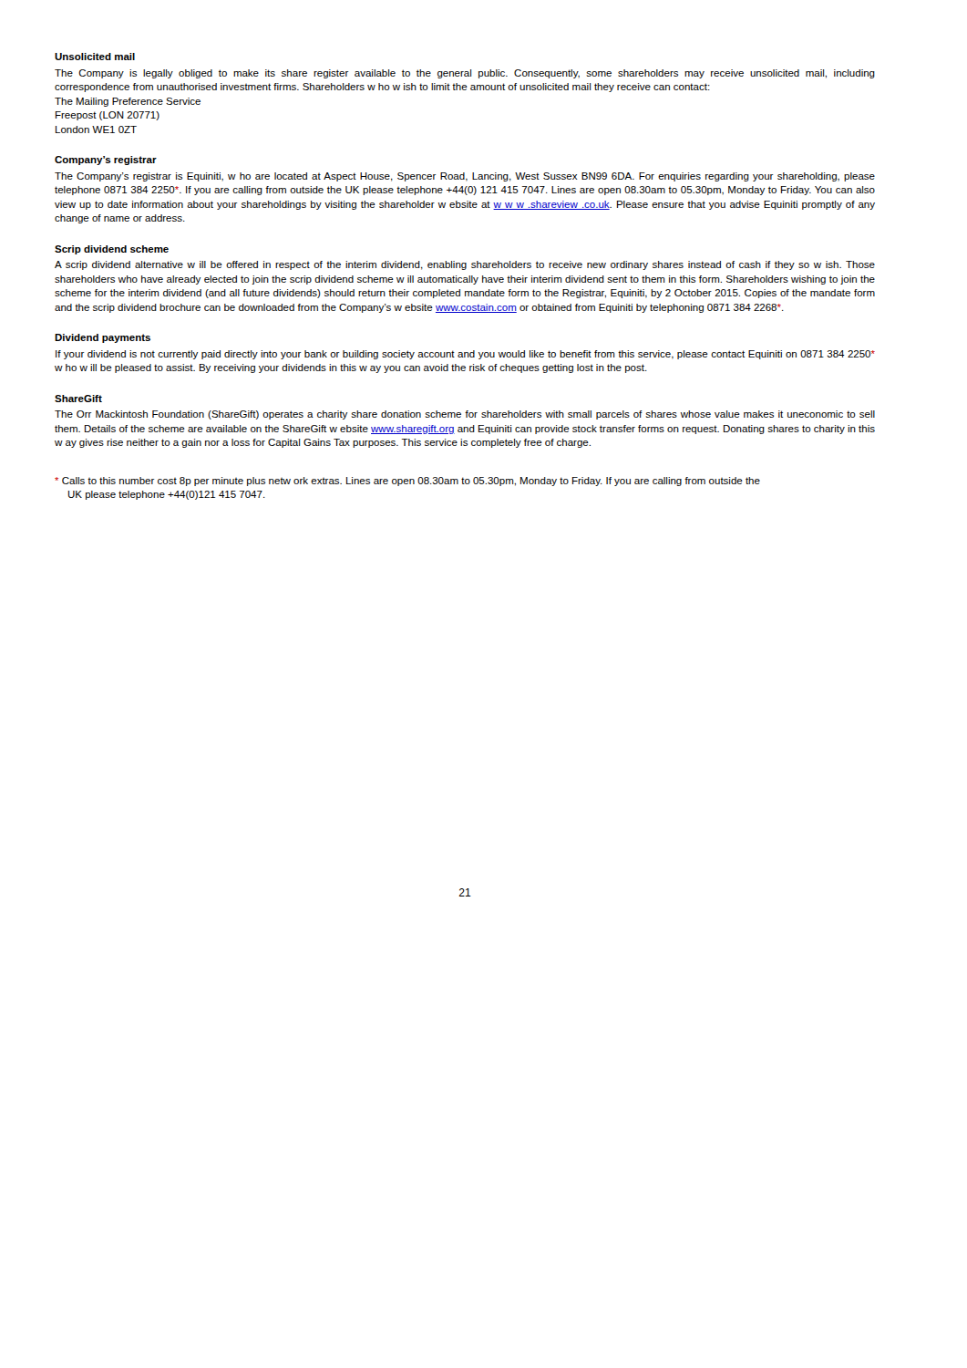Unsolicited mail
The Company is legally obliged to make its share register available to the general public. Consequently, some shareholders may receive unsolicited mail, including correspondence from unauthorised investment firms. Shareholders w ho w ish to limit the amount of unsolicited mail they receive can contact:
The Mailing Preference Service
Freepost (LON 20771)
London WE1 0ZT
Company’s registrar
The Company’s registrar is Equiniti, w ho are located at Aspect House, Spencer Road, Lancing, West Sussex BN99 6DA. For enquiries regarding your shareholding, please telephone 0871 384 2250*. If you are calling from outside the UK please telephone +44(0) 121 415 7047. Lines are open 08.30am to 05.30pm, Monday to Friday. You can also view up to date information about your shareholdings by visiting the shareholder w ebsite at w w w .shareview .co.uk. Please ensure that you advise Equiniti promptly of any change of name or address.
Scrip dividend scheme
A scrip dividend alternative w ill be offered in respect of the interim dividend, enabling shareholders to receive new ordinary shares instead of cash if they so w ish. Those shareholders who have already elected to join the scrip dividend scheme w ill automatically have their interim dividend sent to them in this form. Shareholders wishing to join the scheme for the interim dividend (and all future dividends) should return their completed mandate form to the Registrar, Equiniti, by 2 October 2015. Copies of the mandate form and the scrip dividend brochure can be downloaded from the Company’s w ebsite www.costain.com or obtained from Equiniti by telephoning 0871 384 2268*.
Dividend payments
If your dividend is not currently paid directly into your bank or building society account and you would like to benefit from this service, please contact Equiniti on 0871 384 2250* w ho w ill be pleased to assist. By receiving your dividends in this w ay you can avoid the risk of cheques getting lost in the post.
ShareGift
The Orr Mackintosh Foundation (ShareGift) operates a charity share donation scheme for shareholders with small parcels of shares whose value makes it uneconomic to sell them. Details of the scheme are available on the ShareGift w ebsite www.sharegift.org and Equiniti can provide stock transfer forms on request. Donating shares to charity in this w ay gives rise neither to a gain nor a loss for Capital Gains Tax purposes. This service is completely free of charge.
* Calls to this number cost 8p per minute plus netw ork extras. Lines are open 08.30am to 05.30pm, Monday to Friday. If you are calling from outside the UK please telephone +44(0)121 415 7047.
21